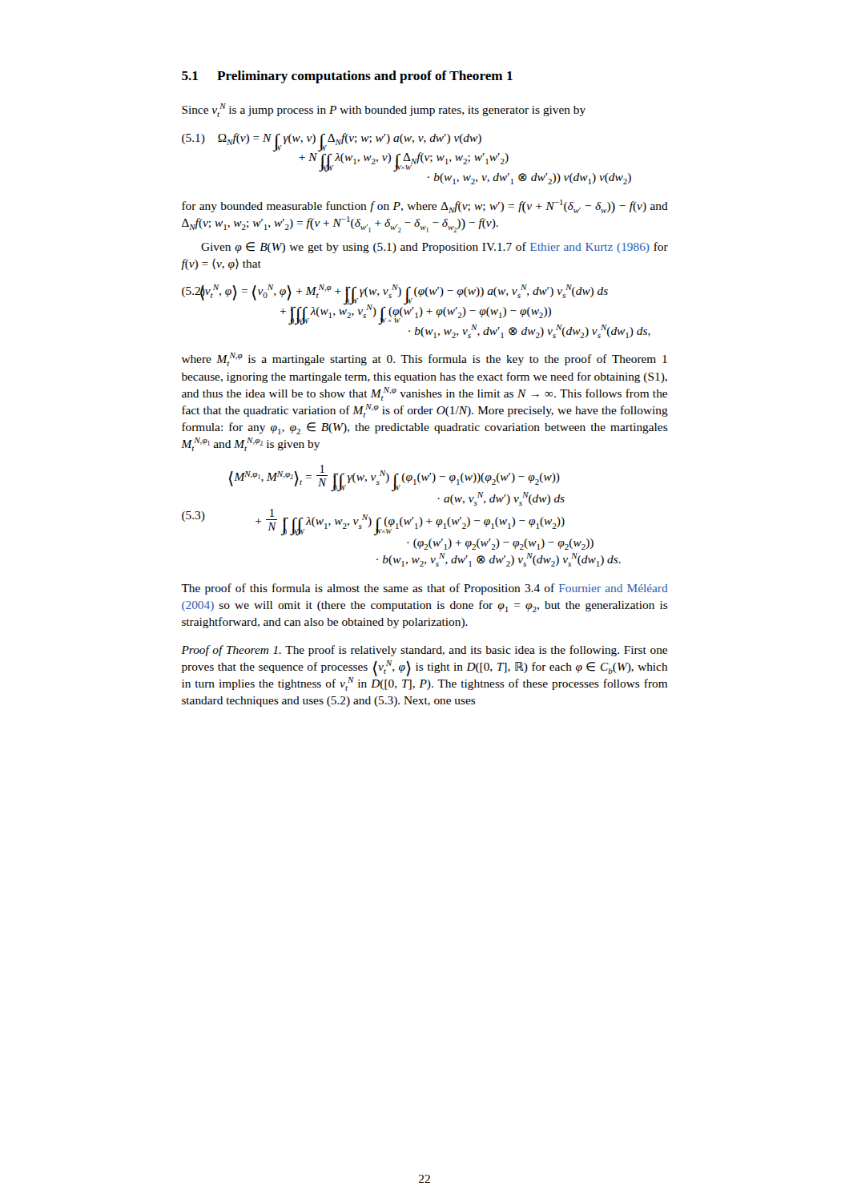5.1 Preliminary computations and proof of Theorem 1
Since νtN is a jump process in P with bounded jump rates, its generator is given by
(5.1)
ΩNf(ν) = N ∫W γ(w, ν) ∫W ΔNf(ν; w; w′) a(w, ν, dw′) ν(dw) + N ∫W∫W λ(w1, w2, ν) ∫W×W ΔNf(ν; w1, w2; w′1w′2) · b(w1, w2, ν, dw′1 ⊗ dw′2)) ν(dw1) ν(dw2)
for any bounded measurable function f on P, where ΔNf(ν; w; w′) = f(ν + N−1(δw′ − δw)) − f(ν) and ΔNf(ν; w1, w2; w′1, w′2) = f(ν + N−1(δw′1 + δw′2 − δw1 − δw2)) − f(ν).
Given φ ∈ B(W) we get by using (5.1) and Proposition IV.1.7 of Ethier and Kurtz (1986) for f(ν) = ⟨ν, φ⟩ that
(5.2)
⟨νtN, φ⟩ = ⟨ν0N, φ⟩ + MtN,φ + ∫0 t∫W γ(w, νsN) ∫W (φ(w′) − φ(w)) a(w, νsN, dw′) νsN(dw) ds + ∫0 t∫W∫W λ(w1, w2, νsN) ∫W × W (φ(w′1) + φ(w′2) − φ(w1) − φ(w2)) · b(w1, w2, νsN, dw′1 ⊗ dw2) νsN(dw2) νsN(dw1) ds,
where MtN,φ is a martingale starting at 0. This formula is the key to the proof of Theorem 1 because, ignoring the martingale term, this equation has the exact form we need for obtaining (S1), and thus the idea will be to show that MtN,φ vanishes in the limit as N → ∞. This follows from the fact that the quadratic variation of MtN,φ is of order O(1/N). More precisely, we have the following formula: for any φ1, φ2 ∈ B(W), the predictable quadratic covariation between the martingales MtN,φ1 and MtN,φ2 is given by
(5.3)
⟨MN,φ1, MN,φ2⟩t = 1 N ∫0 t∫W γ(w, νsN) ∫W (φ1(w′) − φ1(w))(φ2(w′) − φ2(w)) · a(w, νsN, dw′) νsN(dw) ds + 1 N ∫0 t ∫W∫W λ(w1, w2, νsN) ∫W×W (φ1(w′1) + φ1(w′2) − φ1(w1) − φ1(w2)) · (φ2(w′1) + φ2(w′2) − φ2(w1) − φ2(w2)) · b(w1, w2, νsN, dw′1 ⊗ dw′2) νsN(dw2) νsN(dw1) ds.
The proof of this formula is almost the same as that of Proposition 3.4 of Fournier and Méléard (2004) so we will omit it (there the computation is done for φ1 = φ2, but the generalization is straightforward, and can also be obtained by polarization).
Proof of Theorem 1. The proof is relatively standard, and its basic idea is the following. First one proves that the sequence of processes ⟨νtN, φ⟩ is tight in D([0, T], ℝ) for each φ ∈ Cb(W), which in turn implies the tightness of νtN in D([0, T], P). The tightness of these processes follows from standard techniques and uses (5.2) and (5.3). Next, one uses
22